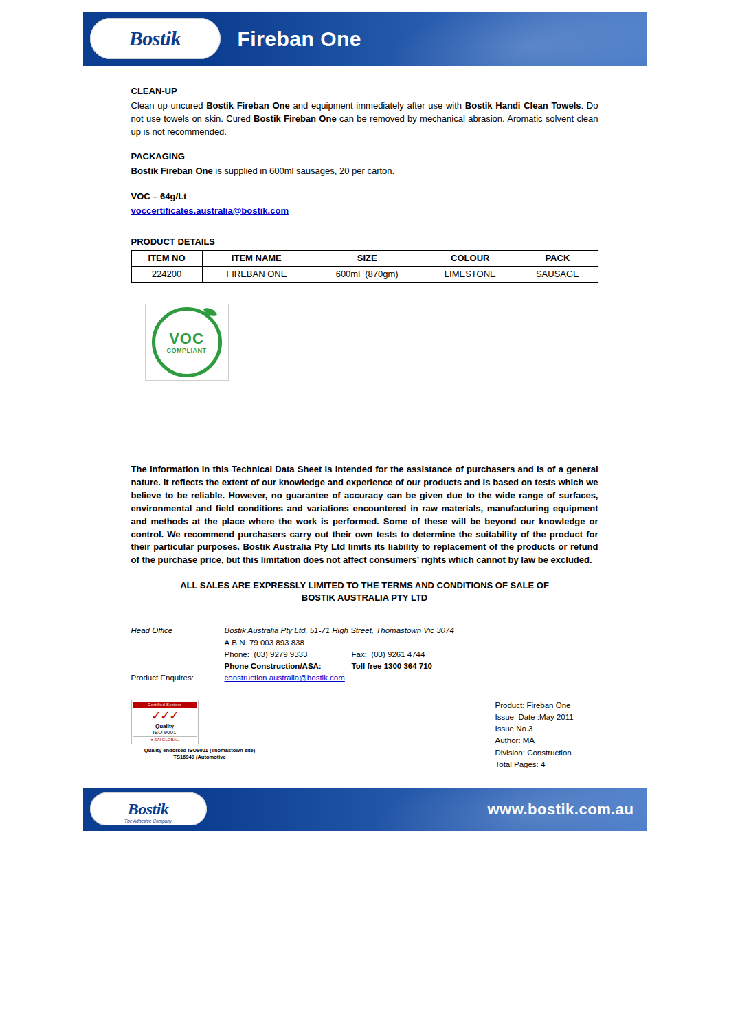SMF26a
22.09.11
v3
Bostik
Fireban One
Clean-up
Clean up uncured Bostik Fireban One and equipment immediately after use with Bostik Handi Clean Towels. Do not use towels on skin. Cured Bostik Fireban One can be removed by mechanical abrasion. Aromatic solvent clean up is not recommended.
Packaging
Bostik Fireban One is supplied in 600ml sausages, 20 per carton.
VOC – 64g/Lt
voccertificates.australia@bostik.com
Product Details
| ITEM NO | ITEM NAME | SIZE | COLOUR | PACK |
| --- | --- | --- | --- | --- |
| 224200 | FIREBAN ONE | 600ml (870gm) | LIMESTONE | SAUSAGE |
VOC
COMPLIANT
The information in this Technical Data Sheet is intended for the assistance of purchasers and is of a general nature. It reflects the extent of our knowledge and experience of our products and is based on tests which we believe to be reliable. However, no guarantee of accuracy can be given due to the wide range of surfaces, environmental and field conditions and variations encountered in raw materials, manufacturing equipment and methods at the place where the work is performed. Some of these will be beyond our knowledge or control. We recommend purchasers carry out their own tests to determine the suitability of the product for their particular purposes. Bostik Australia Pty Ltd limits its liability to replacement of the products or refund of the purchase price, but this limitation does not affect consumers’ rights which cannot by law be excluded.
ALL SALES ARE EXPRESSLY LIMITED TO THE TERMS AND CONDITIONS OF SALE OF
BOSTIK AUSTRALIA PTY LTD
| Head Office | Bostik Australia Pty Ltd, 51-71 High Street, Thomastown Vic 3074 |
| | A.B.N. 79 003 893 838 |
| | Phone: (03) 9279 9333 | Fax: (03) 9261 4744 |
| | Phone Construction/ASA: | Toll free 1300 364 710 |
| Product Enquires: | construction.australia@bostik.com |
Certified System
✓✓✓
Quality
ISO 9001
● SAI GLOBAL
Quality endorsed ISO9001 (Thomastown site)
TS16949 (Automotive
Product: Fireban One
Issue Date :May 2011
Issue No.3
Author: MA
Division: Construction
Total Pages: 4
Bostik
The Adhesive Company
www.bostik.com.au
Page 4/4